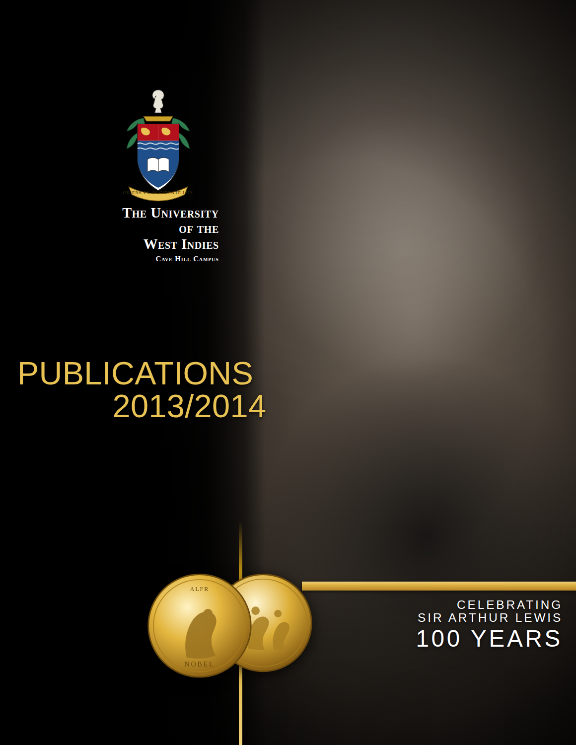ORIENS EX OCCIDENTE LUX
The University
of the
West Indies
Cave Hill Campus
PUBLICATIONS 2013/2014
ALFR NOBEL
CELEBRATING SIR ARTHUR LEWIS 100 YEARS